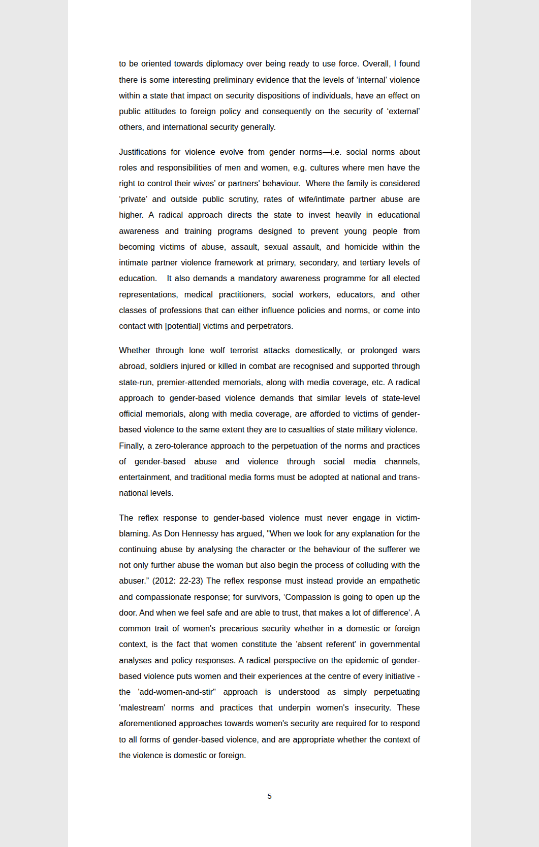to be oriented towards diplomacy over being ready to use force. Overall, I found there is some interesting preliminary evidence that the levels of ‘internal’ violence within a state that impact on security dispositions of individuals, have an effect on public attitudes to foreign policy and consequently on the security of ‘external’ others, and international security generally.
Justifications for violence evolve from gender norms—i.e. social norms about roles and responsibilities of men and women, e.g. cultures where men have the right to control their wives’ or partners' behaviour. Where the family is considered ‘private’ and outside public scrutiny, rates of wife/intimate partner abuse are higher. A radical approach directs the state to invest heavily in educational awareness and training programs designed to prevent young people from becoming victims of abuse, assault, sexual assault, and homicide within the intimate partner violence framework at primary, secondary, and tertiary levels of education. It also demands a mandatory awareness programme for all elected representations, medical practitioners, social workers, educators, and other classes of professions that can either influence policies and norms, or come into contact with [potential] victims and perpetrators.
Whether through lone wolf terrorist attacks domestically, or prolonged wars abroad, soldiers injured or killed in combat are recognised and supported through state-run, premier-attended memorials, along with media coverage, etc. A radical approach to gender-based violence demands that similar levels of state-level official memorials, along with media coverage, are afforded to victims of gender-based violence to the same extent they are to casualties of state military violence. Finally, a zero-tolerance approach to the perpetuation of the norms and practices of gender-based abuse and violence through social media channels, entertainment, and traditional media forms must be adopted at national and trans-national levels.
The reflex response to gender-based violence must never engage in victim-blaming. As Don Hennessy has argued, "When we look for any explanation for the continuing abuse by analysing the character or the behaviour of the sufferer we not only further abuse the woman but also begin the process of colluding with the abuser.” (2012: 22-23) The reflex response must instead provide an empathetic and compassionate response; for survivors, ‘Compassion is going to open up the door. And when we feel safe and are able to trust, that makes a lot of difference’. A common trait of women's precarious security whether in a domestic or foreign context, is the fact that women constitute the 'absent referent' in governmental analyses and policy responses. A radical perspective on the epidemic of gender-based violence puts women and their experiences at the centre of every initiative - the 'add-women-and-stir" approach is understood as simply perpetuating 'malestream' norms and practices that underpin women's insecurity. These aforementioned approaches towards women's security are required for to respond to all forms of gender-based violence, and are appropriate whether the context of the violence is domestic or foreign.
5